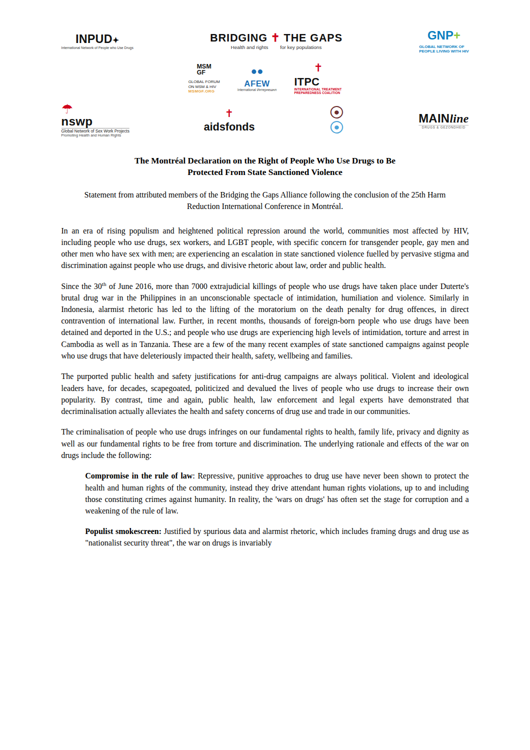INPUD✦
International Network of People who Use Drugs
BRIDGING ✝ THE GAPS
Health and rights for key populations
GNP+
GLOBAL NETWORK OF
PEOPLE LIVING WITH HIV
MSM
GF
GLOBAL FORUM
ON MSM & HIV
MSMGF.ORG
●●
AFEW
International Интернешнл
✝
ITPC
INTERNATIONAL TREATMENT
PREPAREDNESS COALITION
☂
nswp
Global Network of Sex Work Projects
Promoting Health and Human Rights
✝
aidsfonds
⦿⦿
MAINline
DRUGS & GEZONDHEID
The Montréal Declaration on the Right of People Who Use Drugs to Be
Protected From State Sanctioned Violence
Statement from attributed members of the Bridging the Gaps Alliance following the conclusion of the 25th Harm Reduction International Conference in Montréal.
In an era of rising populism and heightened political repression around the world, communities most affected by HIV, including people who use drugs, sex workers, and LGBT people, with specific concern for transgender people, gay men and other men who have sex with men; are experiencing an escalation in state sanctioned violence fuelled by pervasive stigma and discrimination against people who use drugs, and divisive rhetoric about law, order and public health.
Since the 30th of June 2016, more than 7000 extrajudicial killings of people who use drugs have taken place under Duterte's brutal drug war in the Philippines in an unconscionable spectacle of intimidation, humiliation and violence. Similarly in Indonesia, alarmist rhetoric has led to the lifting of the moratorium on the death penalty for drug offences, in direct contravention of international law. Further, in recent months, thousands of foreign-born people who use drugs have been detained and deported in the U.S.; and people who use drugs are experiencing high levels of intimidation, torture and arrest in Cambodia as well as in Tanzania. These are a few of the many recent examples of state sanctioned campaigns against people who use drugs that have deleteriously impacted their health, safety, wellbeing and families.
The purported public health and safety justifications for anti-drug campaigns are always political. Violent and ideological leaders have, for decades, scapegoated, politicized and devalued the lives of people who use drugs to increase their own popularity. By contrast, time and again, public health, law enforcement and legal experts have demonstrated that decriminalisation actually alleviates the health and safety concerns of drug use and trade in our communities.
The criminalisation of people who use drugs infringes on our fundamental rights to health, family life, privacy and dignity as well as our fundamental rights to be free from torture and discrimination. The underlying rationale and effects of the war on drugs include the following:
Compromise in the rule of law: Repressive, punitive approaches to drug use have never been shown to protect the health and human rights of the community, instead they drive attendant human rights violations, up to and including those constituting crimes against humanity. In reality, the 'wars on drugs' has often set the stage for corruption and a weakening of the rule of law.
Populist smokescreen: Justified by spurious data and alarmist rhetoric, which includes framing drugs and drug use as "nationalist security threat", the war on drugs is invariably